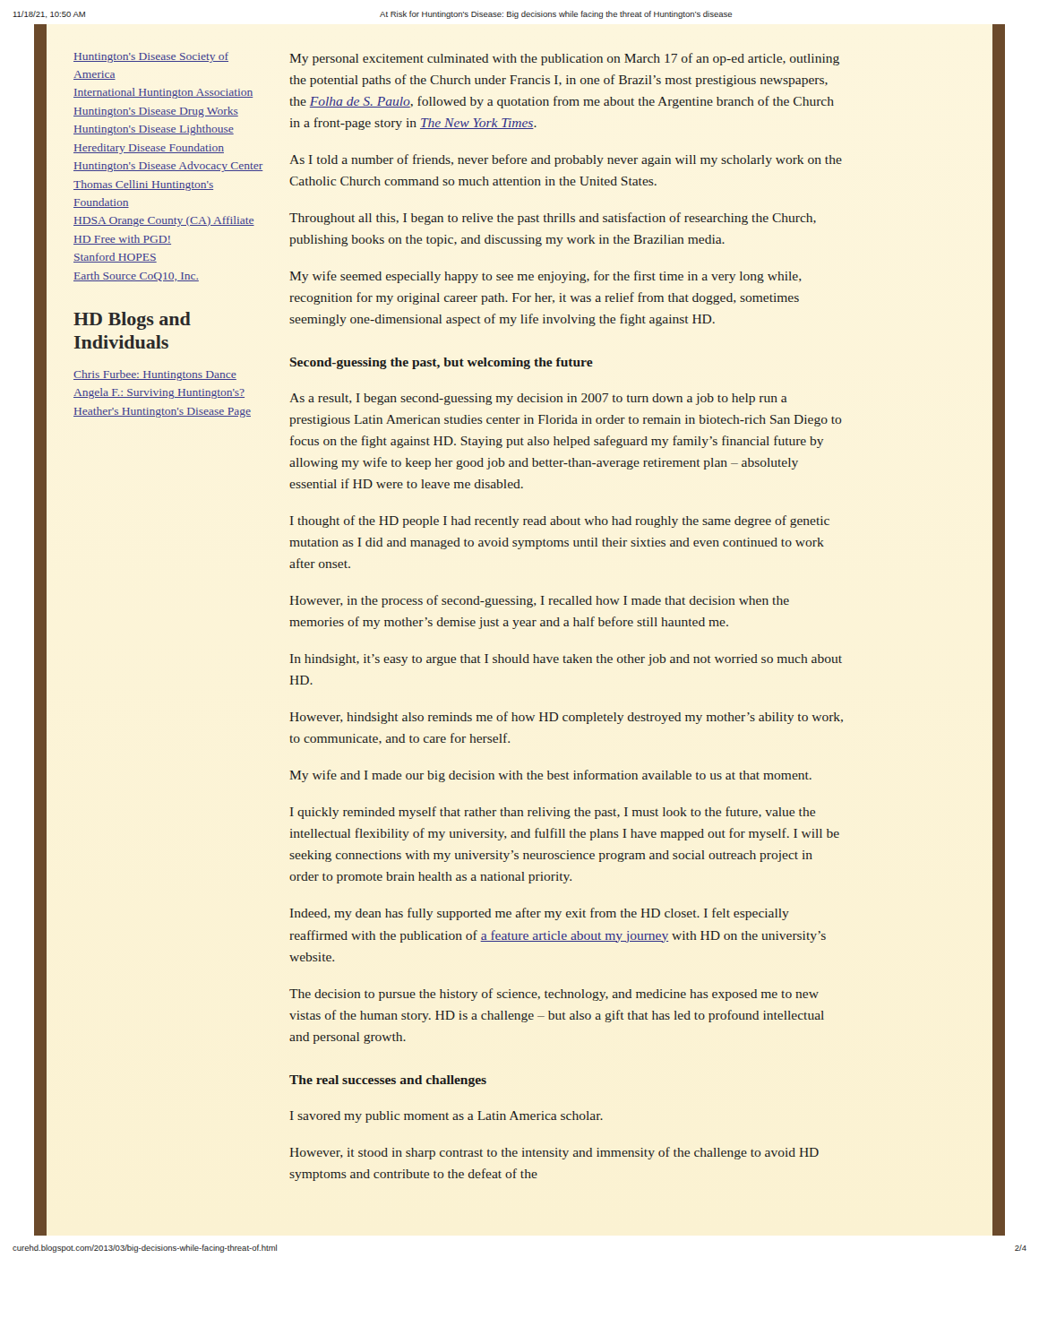11/18/21, 10:50 AM
At Risk for Huntington's Disease: Big decisions while facing the threat of Huntington’s disease
Huntington's Disease Society of America International Huntington Association Huntington's Disease Drug Works Huntington's Disease Lighthouse Hereditary Disease Foundation Huntington's Disease Advocacy Center Thomas Cellini Huntington's Foundation HDSA Orange County (CA) Affiliate HD Free with PGD! Stanford HOPES Earth Source CoQ10, Inc.
HD Blogs and Individuals
Chris Furbee: Huntingtons Dance Angela F.: Surviving Huntington's? Heather's Huntington's Disease Page
My personal excitement culminated with the publication on March 17 of an op-ed article, outlining the potential paths of the Church under Francis I, in one of Brazil’s most prestigious newspapers, the Folha de S. Paulo, followed by a quotation from me about the Argentine branch of the Church in a front-page story in The New York Times.
As I told a number of friends, never before and probably never again will my scholarly work on the Catholic Church command so much attention in the United States.
Throughout all this, I began to relive the past thrills and satisfaction of researching the Church, publishing books on the topic, and discussing my work in the Brazilian media.
My wife seemed especially happy to see me enjoying, for the first time in a very long while, recognition for my original career path. For her, it was a relief from that dogged, sometimes seemingly one-dimensional aspect of my life involving the fight against HD.
Second-guessing the past, but welcoming the future
As a result, I began second-guessing my decision in 2007 to turn down a job to help run a prestigious Latin American studies center in Florida in order to remain in biotech-rich San Diego to focus on the fight against HD. Staying put also helped safeguard my family’s financial future by allowing my wife to keep her good job and better-than-average retirement plan – absolutely essential if HD were to leave me disabled.
I thought of the HD people I had recently read about who had roughly the same degree of genetic mutation as I did and managed to avoid symptoms until their sixties and even continued to work after onset.
However, in the process of second-guessing, I recalled how I made that decision when the memories of my mother’s demise just a year and a half before still haunted me.
In hindsight, it’s easy to argue that I should have taken the other job and not worried so much about HD.
However, hindsight also reminds me of how HD completely destroyed my mother’s ability to work, to communicate, and to care for herself.
My wife and I made our big decision with the best information available to us at that moment.
I quickly reminded myself that rather than reliving the past, I must look to the future, value the intellectual flexibility of my university, and fulfill the plans I have mapped out for myself. I will be seeking connections with my university’s neuroscience program and social outreach project in order to promote brain health as a national priority.
Indeed, my dean has fully supported me after my exit from the HD closet. I felt especially reaffirmed with the publication of a feature article about my journey with HD on the university’s website.
The decision to pursue the history of science, technology, and medicine has exposed me to new vistas of the human story. HD is a challenge – but also a gift that has led to profound intellectual and personal growth.
The real successes and challenges
I savored my public moment as a Latin America scholar.
However, it stood in sharp contrast to the intensity and immensity of the challenge to avoid HD symptoms and contribute to the defeat of the
curehd.blogspot.com/2013/03/big-decisions-while-facing-threat-of.html
2/4